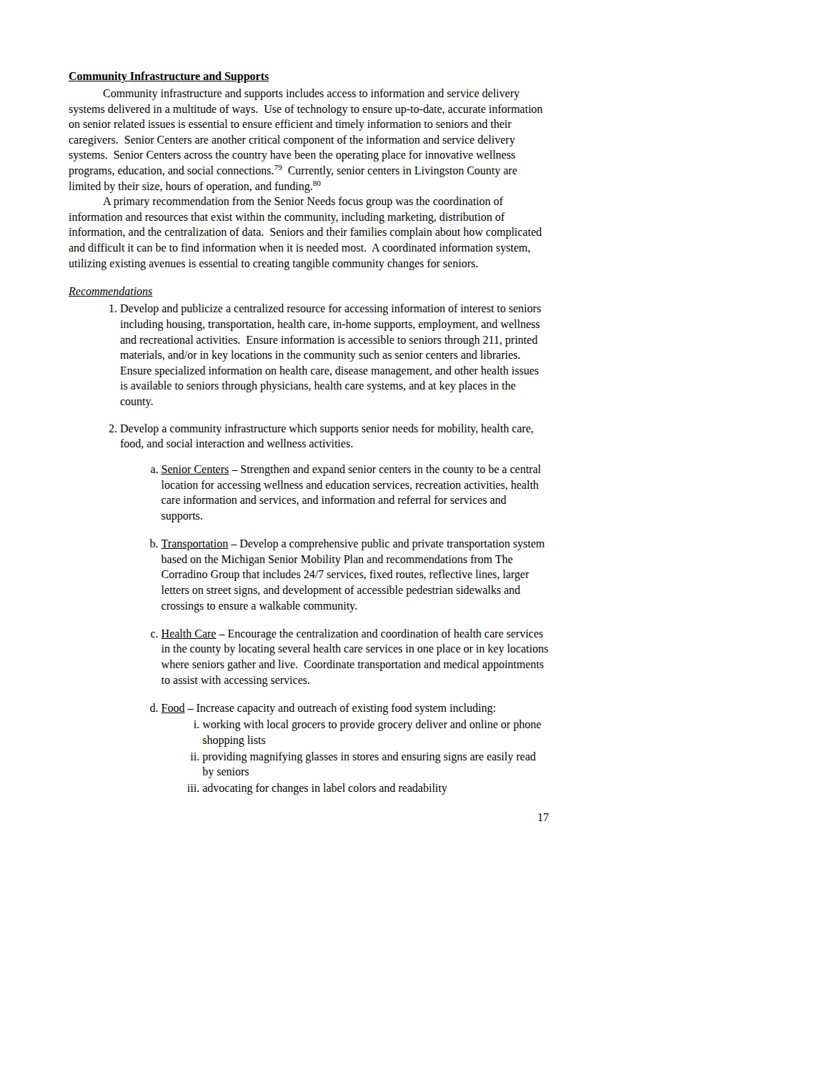Community Infrastructure and Supports
Community infrastructure and supports includes access to information and service delivery systems delivered in a multitude of ways. Use of technology to ensure up-to-date, accurate information on senior related issues is essential to ensure efficient and timely information to seniors and their caregivers. Senior Centers are another critical component of the information and service delivery systems. Senior Centers across the country have been the operating place for innovative wellness programs, education, and social connections.79 Currently, senior centers in Livingston County are limited by their size, hours of operation, and funding.80
A primary recommendation from the Senior Needs focus group was the coordination of information and resources that exist within the community, including marketing, distribution of information, and the centralization of data. Seniors and their families complain about how complicated and difficult it can be to find information when it is needed most. A coordinated information system, utilizing existing avenues is essential to creating tangible community changes for seniors.
Recommendations
Develop and publicize a centralized resource for accessing information of interest to seniors including housing, transportation, health care, in-home supports, employment, and wellness and recreational activities. Ensure information is accessible to seniors through 211, printed materials, and/or in key locations in the community such as senior centers and libraries. Ensure specialized information on health care, disease management, and other health issues is available to seniors through physicians, health care systems, and at key places in the county.
Develop a community infrastructure which supports senior needs for mobility, health care, food, and social interaction and wellness activities.
Senior Centers – Strengthen and expand senior centers in the county to be a central location for accessing wellness and education services, recreation activities, health care information and services, and information and referral for services and supports.
Transportation – Develop a comprehensive public and private transportation system based on the Michigan Senior Mobility Plan and recommendations from The Corradino Group that includes 24/7 services, fixed routes, reflective lines, larger letters on street signs, and development of accessible pedestrian sidewalks and crossings to ensure a walkable community.
Health Care – Encourage the centralization and coordination of health care services in the county by locating several health care services in one place or in key locations where seniors gather and live. Coordinate transportation and medical appointments to assist with accessing services.
Food – Increase capacity and outreach of existing food system including:
working with local grocers to provide grocery deliver and online or phone shopping lists
providing magnifying glasses in stores and ensuring signs are easily read by seniors
advocating for changes in label colors and readability
17